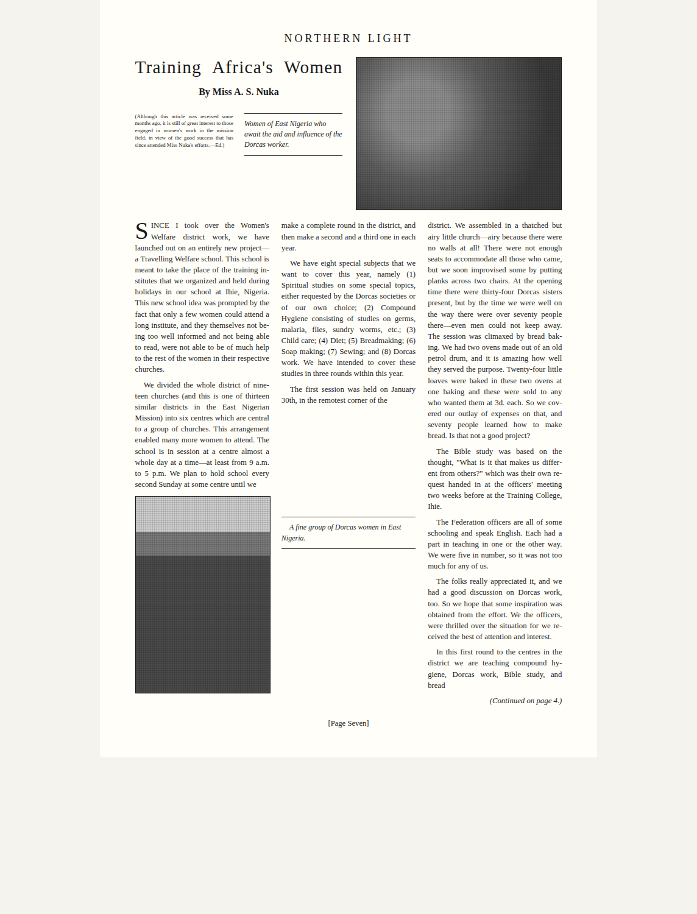NORTHERN LIGHT
Training Africa's Women
By Miss A. S. Nuka
(Although this article was received some months ago, it is still of great interest to those engaged in women's work in the mission field, in view of the good success that has since attended Miss Nuka's efforts.—Ed.)
Women of East Nigeria who await the aid and influence of the Dorcas worker.
SINCE I took over the Women's Welfare district work, we have launched out on an entirely new project—a Travelling Welfare school. This school is meant to take the place of the training institutes that we organized and held during holidays in our school at Ihie, Nigeria. This new school idea was prompted by the fact that only a few women could attend a long institute, and they themselves not being too well informed and not being able to read, were not able to be of much help to the rest of the women in their respective churches.
We divided the whole district of nineteen churches (and this is one of thirteen similar districts in the East Nigerian Mission) into six centres which are central to a group of churches. This arrangement enabled many more women to attend. The school is in session at a centre almost a whole day at a time—at least from 9 a.m. to 5 p.m. We plan to hold school every second Sunday at some centre until we
make a complete round in the district, and then make a second and a third one in each year.
We have eight special subjects that we want to cover this year, namely (1) Spiritual studies on some special topics, either requested by the Dorcas societies or of our own choice; (2) Compound Hygiene consisting of studies on germs, malaria, flies, sundry worms, etc.; (3) Child care; (4) Diet; (5) Breadmaking; (6) Soap making; (7) Sewing; and (8) Dorcas work. We have intended to cover these studies in three rounds within this year.
The first session was held on January 30th, in the remotest corner of the
A fine group of Dorcas women in East Nigeria.
district. We assembled in a thatched but airy little church—airy because there were no walls at all! There were not enough seats to accommodate all those who came, but we soon improvised some by putting planks across two chairs. At the opening time there were thirty-four Dorcas sisters present, but by the time we were well on the way there were over seventy people there—even men could not keep away. The session was climaxed by bread baking. We had two ovens made out of an old petrol drum, and it is amazing how well they served the purpose. Twenty-four little loaves were baked in these two ovens at one baking and these were sold to any who wanted them at 3d. each. So we covered our outlay of expenses on that, and seventy people learned how to make bread. Is that not a good project?
The Bible study was based on the thought, "What is it that makes us different from others?" which was their own request handed in at the officers' meeting two weeks before at the Training College, Ihie.
The Federation officers are all of some schooling and speak English. Each had a part in teaching in one or the other way. We were five in number, so it was not too much for any of us.
The folks really appreciated it, and we had a good discussion on Dorcas work, too. So we hope that some inspiration was obtained from the effort. We the officers, were thrilled over the situation for we received the best of attention and interest.
In this first round to the centres in the district we are teaching compound hygiene, Dorcas work, Bible study, and bread
(Continued on page 4.)
[Page Seven]